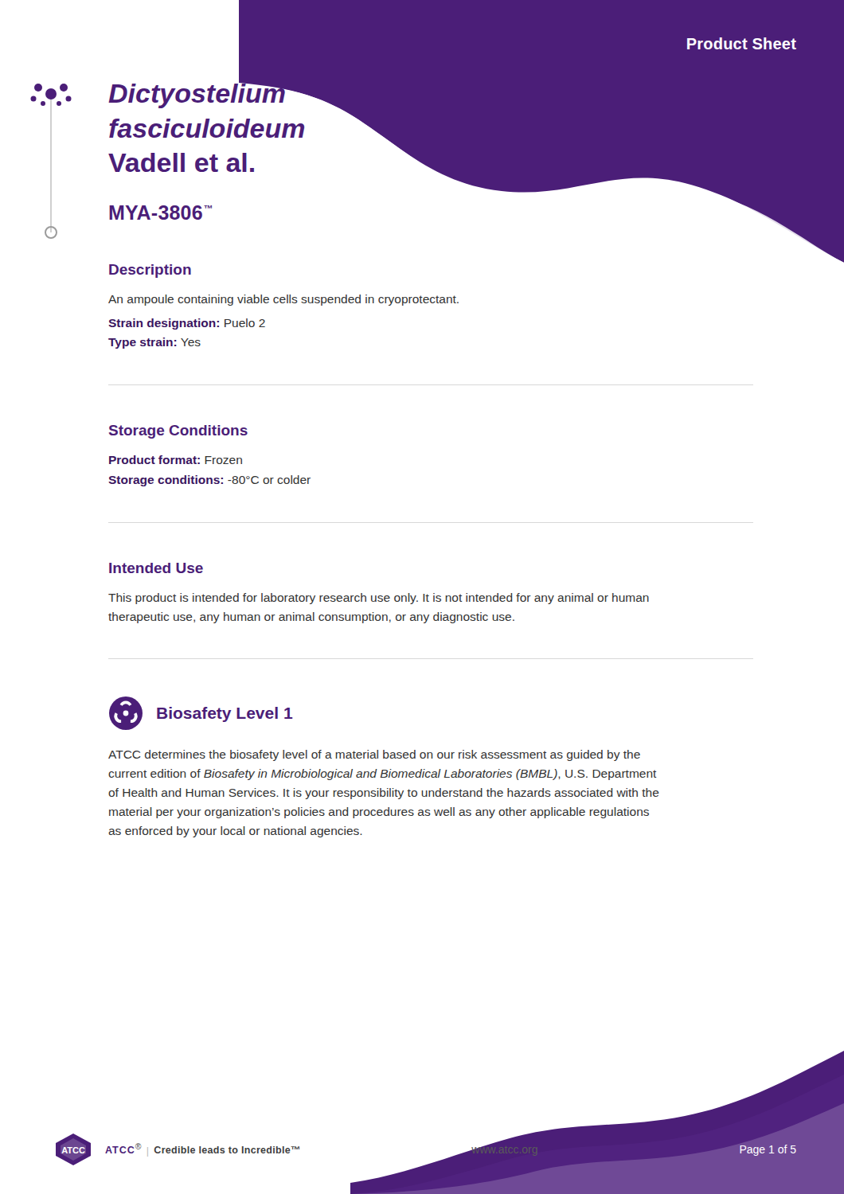Product Sheet
Dictyostelium
fasciculoideum
Vadell et al.
MYA-3806™
Description
An ampoule containing viable cells suspended in cryoprotectant.
Strain designation: Puelo 2
Type strain: Yes
Storage Conditions
Product format: Frozen
Storage conditions: -80°C or colder
Intended Use
This product is intended for laboratory research use only. It is not intended for any animal or human therapeutic use, any human or animal consumption, or any diagnostic use.
Biosafety Level 1
ATCC determines the biosafety level of a material based on our risk assessment as guided by the current edition of Biosafety in Microbiological and Biomedical Laboratories (BMBL), U.S. Department of Health and Human Services. It is your responsibility to understand the hazards associated with the material per your organization’s policies and procedures as well as any other applicable regulations as enforced by your local or national agencies.
ATCC
ATCC®|Credible leads to Incredible™
www.atcc.org
Page 1 of 5